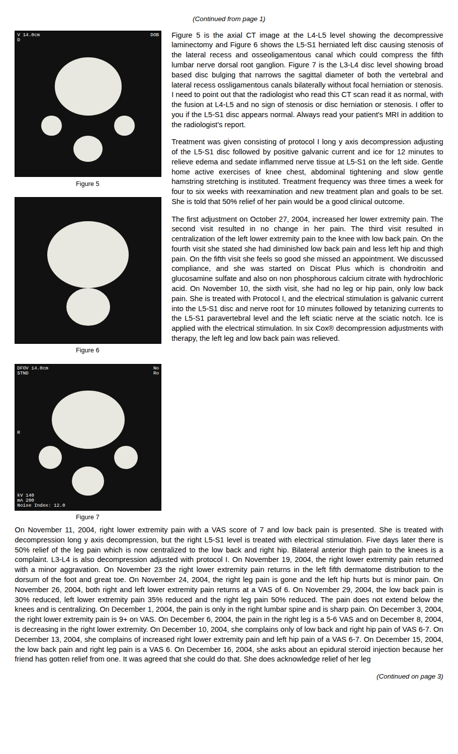(Continued from page 1)
V 14.0cm
D DOB 4-5
Figure 5
5-1
Figure 6
DFOV 14.0cm
STND No
Ro R 3-4 kV 140
mA 200
Noise Index: 12.0
Figure 7
Figure 5 is the axial CT image at the L4-L5 level showing the decompressive laminectomy and Figure 6 shows the L5-S1 herniated left disc causing stenosis of the lateral recess and osseoligamentous canal which could compress the fifth lumbar nerve dorsal root ganglion. Figure 7 is the L3-L4 disc level showing broad based disc bulging that narrows the sagittal diameter of both the vertebral and lateral recess ossligamentous canals bilaterally without focal herniation or stenosis. I need to point out that the radiologist who read this CT scan read it as normal, with the fusion at L4-L5 and no sign of stenosis or disc herniation or stenosis. I offer to you if the L5-S1 disc appears normal. Always read your patient's MRI in addition to the radiologist's report.
Treatment was given consisting of protocol I long y axis decompression adjusting of the L5-S1 disc followed by positive galvanic current and ice for 12 minutes to relieve edema and sedate inflammed nerve tissue at L5-S1 on the left side. Gentle home active exercises of knee chest, abdominal tightening and slow gentle hamstring stretching is instituted. Treatment frequency was three times a week for four to six weeks with reexamination and new treatment plan and goals to be set. She is told that 50% relief of her pain would be a good clinical outcome.
The first adjustment on October 27, 2004, increased her lower extremity pain. The second visit resulted in no change in her pain. The third visit resulted in centralization of the left lower extremity pain to the knee with low back pain. On the fourth visit she stated she had diminished low back pain and less left hip and thigh pain. On the fifth visit she feels so good she missed an appointment. We discussed compliance, and she was started on Discat Plus which is chondroitin and glucosamine sulfate and also on non phosphorous calcium citrate with hydrochloric acid. On November 10, the sixth visit, she had no leg or hip pain, only low back pain. She is treated with Protocol I, and the electrical stimulation is galvanic current into the L5-S1 disc and nerve root for 10 minutes followed by tetanizing currents to the L5-S1 paravertebral level and the left sciatic nerve at the sciatic notch. Ice is applied with the electrical stimulation. In six Cox® decompression adjustments with therapy, the left leg and low back pain was relieved.
On November 11, 2004, right lower extremity pain with a VAS score of 7 and low back pain is presented. She is treated with decompression long y axis decompression, but the right L5-S1 level is treated with electrical stimulation. Five days later there is 50% relief of the leg pain which is now centralized to the low back and right hip. Bilateral anterior thigh pain to the knees is a complaint. L3-L4 is also decompression adjusted with protocol I. On November 19, 2004, the right lower extremity pain returned with a minor aggravation. On November 23 the right lower extremity pain returns in the left fifth dermatome distribution to the dorsum of the foot and great toe. On November 24, 2004, the right leg pain is gone and the left hip hurts but is minor pain. On November 26, 2004, both right and left lower extremity pain returns at a VAS of 6. On November 29, 2004, the low back pain is 30% reduced, left lower extremity pain 35% reduced and the right leg pain 50% reduced. The pain does not extend below the knees and is centralizing. On December 1, 2004, the pain is only in the right lumbar spine and is sharp pain. On December 3, 2004, the right lower extremity pain is 9+ on VAS. On December 6, 2004, the pain in the right leg is a 5-6 VAS and on December 8, 2004, is decreasing in the right lower extremity. On December 10, 2004, she complains only of low back and right hip pain of VAS 6-7. On December 13, 2004, she complains of increased right lower extremity pain and left hip pain of a VAS 6-7. On December 15, 2004, the low back pain and right leg pain is a VAS 6. On December 16, 2004, she asks about an epidural steroid injection because her friend has gotten relief from one. It was agreed that she could do that. She does acknowledge relief of her leg
(Continued on page 3)